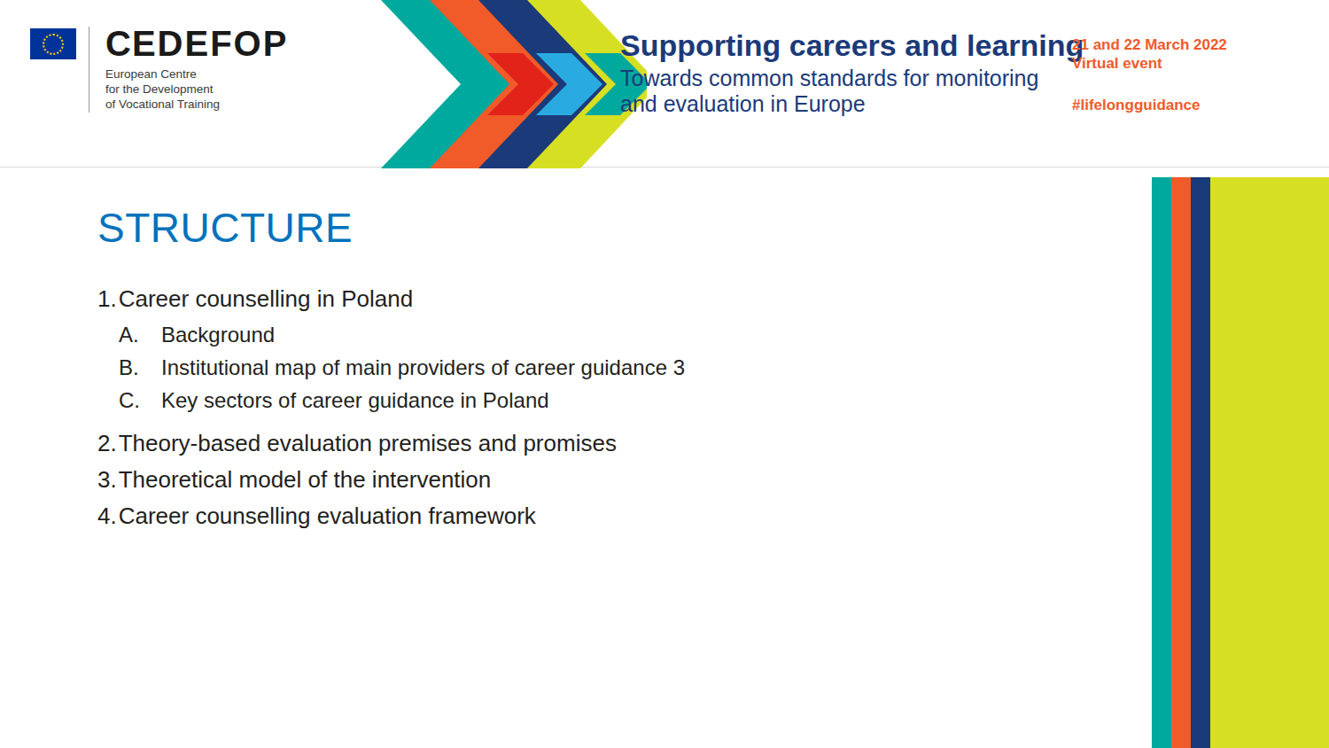CEDEFOP
European Centre
for the Development
of Vocational Training
Supporting careers and learning
Towards common standards for monitoring
and evaluation in Europe
21 and 22 March 2022
Virtual event
#lifelongguidance
STRUCTURE
Career counselling in Poland
Background
Institutional map of main providers of career guidance 3
Key sectors of career guidance in Poland
Theory-based evaluation premises and promises
Theoretical model of the intervention
Career counselling evaluation framework